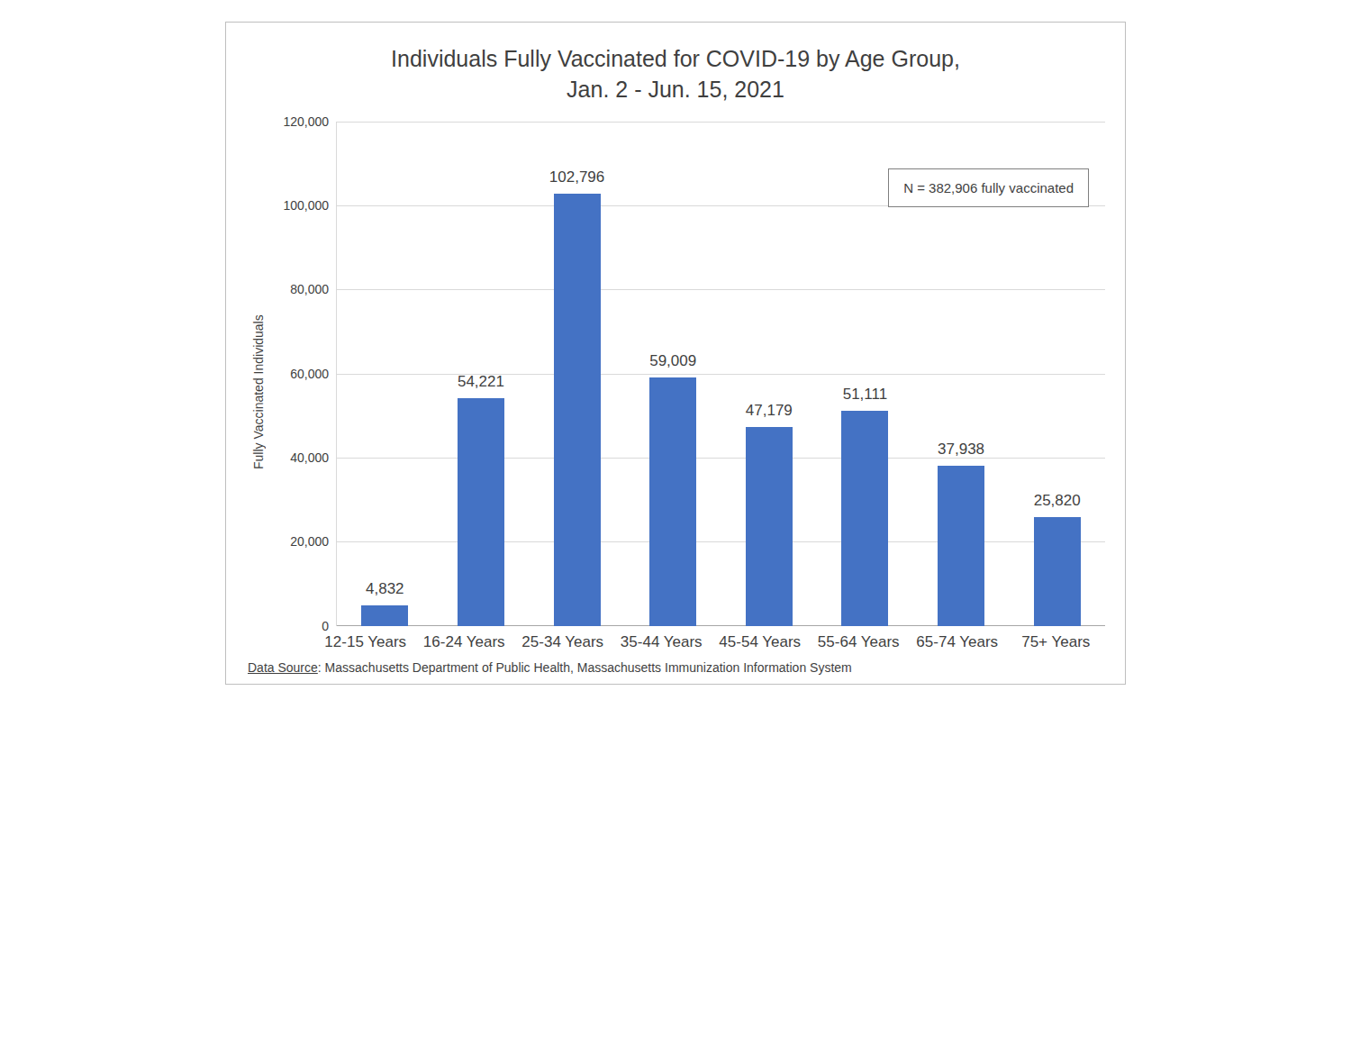Individuals Fully Vaccinated for COVID-19 by Age Group,
Jan. 2 - Jun. 15, 2021
Fully Vaccinated Individuals
120,000 100,000 80,000 60,000 40,000 20,000 0
N = 382,906 fully vaccinated
4,832
54,221
102,796
59,009
47,179
51,111
37,938
25,820
12-15 Years
16-24 Years
25-34 Years
35-44 Years
45-54 Years
55-64 Years
65-74 Years
75+ Years
Data Source: Massachusetts Department of Public Health, Massachusetts Immunization Information System
Individuals Fully Vaccinated for COVID-19 by Age Group, Jan. 2 - Jun. 15, 2021
| Age Group | Fully Vaccinated Individuals |
| --- | --- |
| 12-15 Years | 4,832 |
| 16-24 Years | 54,221 |
| 25-34 Years | 102,796 |
| 35-44 Years | 59,009 |
| 45-54 Years | 47,179 |
| 55-64 Years | 51,111 |
| 65-74 Years | 37,938 |
| 75+ Years | 25,820 |
| Total | 382,906 |